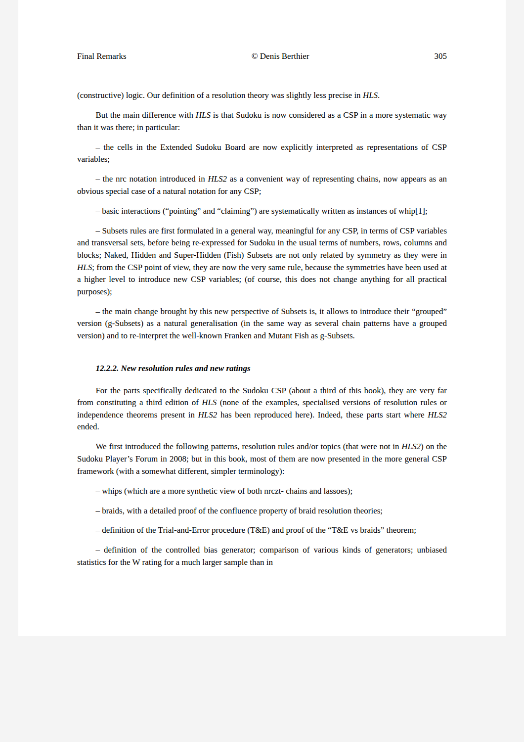Final Remarks © Denis Berthier 305
(constructive) logic. Our definition of a resolution theory was slightly less precise in HLS.
But the main difference with HLS is that Sudoku is now considered as a CSP in a more systematic way than it was there; in particular:
– the cells in the Extended Sudoku Board are now explicitly interpreted as representations of CSP variables;
– the nrc notation introduced in HLS2 as a convenient way of representing chains, now appears as an obvious special case of a natural notation for any CSP;
– basic interactions (“pointing” and “claiming”) are systematically written as instances of whip[1];
– Subsets rules are first formulated in a general way, meaningful for any CSP, in terms of CSP variables and transversal sets, before being re-expressed for Sudoku in the usual terms of numbers, rows, columns and blocks; Naked, Hidden and Super-Hidden (Fish) Subsets are not only related by symmetry as they were in HLS; from the CSP point of view, they are now the very same rule, because the symmetries have been used at a higher level to introduce new CSP variables; (of course, this does not change anything for all practical purposes);
– the main change brought by this new perspective of Subsets is, it allows to introduce their “grouped” version (g-Subsets) as a natural generalisation (in the same way as several chain patterns have a grouped version) and to re-interpret the well-known Franken and Mutant Fish as g-Subsets.
12.2.2. New resolution rules and new ratings
For the parts specifically dedicated to the Sudoku CSP (about a third of this book), they are very far from constituting a third edition of HLS (none of the examples, specialised versions of resolution rules or independence theorems present in HLS2 has been reproduced here). Indeed, these parts start where HLS2 ended.
We first introduced the following patterns, resolution rules and/or topics (that were not in HLS2) on the Sudoku Player’s Forum in 2008; but in this book, most of them are now presented in the more general CSP framework (with a somewhat different, simpler terminology):
– whips (which are a more synthetic view of both nrczt- chains and lassoes);
– braids, with a detailed proof of the confluence property of braid resolution theories;
– definition of the Trial-and-Error procedure (T&E) and proof of the “T&E vs braids” theorem;
– definition of the controlled bias generator; comparison of various kinds of generators; unbiased statistics for the W rating for a much larger sample than in